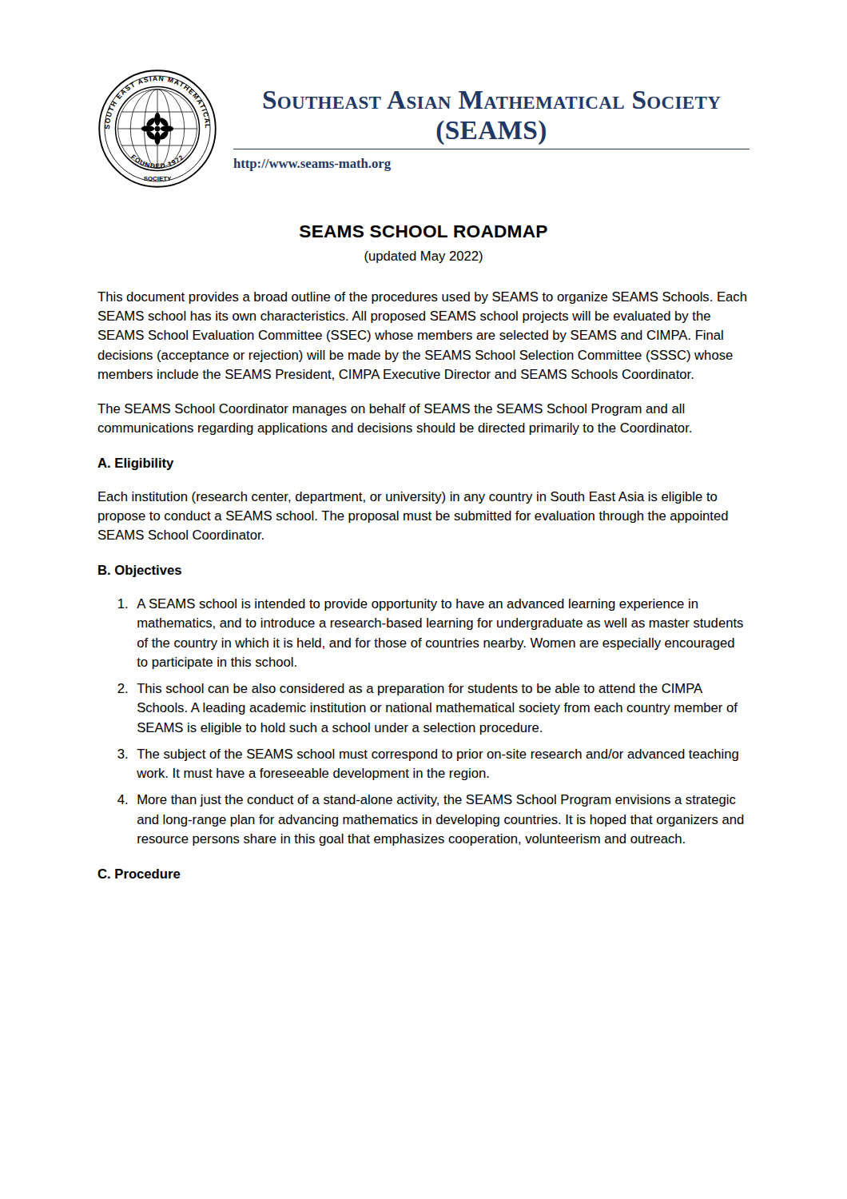SOUTH EAST ASIAN MATHEMATICAL FOUNDED 1972 SOCIETY
Southeast Asian Mathematical Society (SEAMS)
http://www.seams-math.org
SEAMS SCHOOL ROADMAP
(updated May 2022)
This document provides a broad outline of the procedures used by SEAMS to organize SEAMS Schools. Each SEAMS school has its own characteristics. All proposed SEAMS school projects will be evaluated by the SEAMS School Evaluation Committee (SSEC) whose members are selected by SEAMS and CIMPA. Final decisions (acceptance or rejection) will be made by the SEAMS School Selection Committee (SSSC) whose members include the SEAMS President, CIMPA Executive Director and SEAMS Schools Coordinator.
The SEAMS School Coordinator manages on behalf of SEAMS the SEAMS School Program and all communications regarding applications and decisions should be directed primarily to the Coordinator.
A. Eligibility
Each institution (research center, department, or university) in any country in South East Asia is eligible to propose to conduct a SEAMS school. The proposal must be submitted for evaluation through the appointed SEAMS School Coordinator.
B. Objectives
A SEAMS school is intended to provide opportunity to have an advanced learning experience in mathematics, and to introduce a research-based learning for undergraduate as well as master students of the country in which it is held, and for those of countries nearby. Women are especially encouraged to participate in this school.
This school can be also considered as a preparation for students to be able to attend the CIMPA Schools. A leading academic institution or national mathematical society from each country member of SEAMS is eligible to hold such a school under a selection procedure.
The subject of the SEAMS school must correspond to prior on-site research and/or advanced teaching work. It must have a foreseeable development in the region.
More than just the conduct of a stand-alone activity, the SEAMS School Program envisions a strategic and long-range plan for advancing mathematics in developing countries. It is hoped that organizers and resource persons share in this goal that emphasizes cooperation, volunteerism and outreach.
C. Procedure